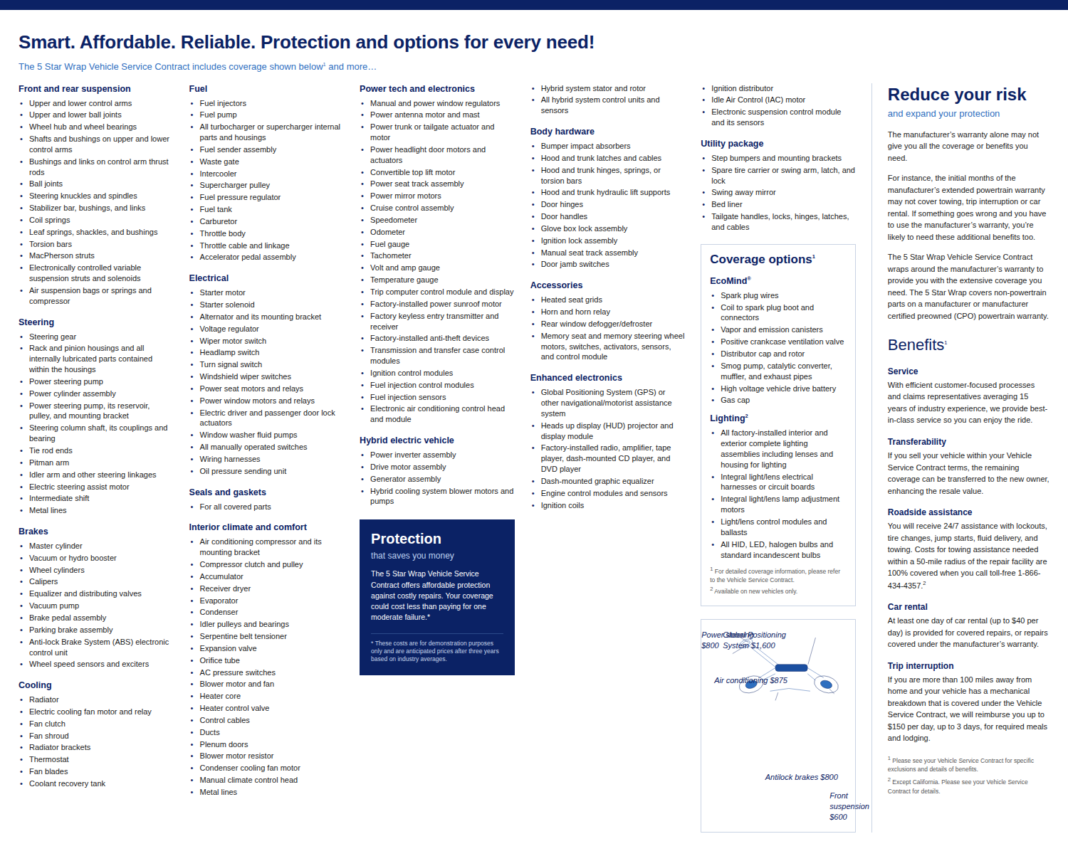Smart. Affordable. Reliable. Protection and options for every need!
The 5 Star Wrap Vehicle Service Contract includes coverage shown below1 and more…
Front and rear suspension
Upper and lower control arms
Upper and lower ball joints
Wheel hub and wheel bearings
Shafts and bushings on upper and lower control arms
Bushings and links on control arm thrust rods
Ball joints
Steering knuckles and spindles
Stabilizer bar, bushings, and links
Coil springs
Leaf springs, shackles, and bushings
Torsion bars
MacPherson struts
Electronically controlled variable suspension struts and solenoids
Air suspension bags or springs and compressor
Steering
Steering gear
Rack and pinion housings and all internally lubricated parts contained within the housings
Power steering pump
Power cylinder assembly
Power steering pump, its reservoir, pulley, and mounting bracket
Steering column shaft, its couplings and bearing
Tie rod ends
Pitman arm
Idler arm and other steering linkages
Electric steering assist motor
Intermediate shift
Metal lines
Brakes
Master cylinder
Vacuum or hydro booster
Wheel cylinders
Calipers
Equalizer and distributing valves
Vacuum pump
Brake pedal assembly
Parking brake assembly
Anti-lock Brake System (ABS) electronic control unit
Wheel speed sensors and exciters
Cooling
Radiator
Electric cooling fan motor and relay
Fan clutch
Fan shroud
Radiator brackets
Thermostat
Fan blades
Coolant recovery tank
Fuel
Fuel injectors
Fuel pump
All turbocharger or supercharger internal parts and housings
Fuel sender assembly
Waste gate
Intercooler
Supercharger pulley
Fuel pressure regulator
Fuel tank
Carburetor
Throttle body
Throttle cable and linkage
Accelerator pedal assembly
Electrical
Starter motor
Starter solenoid
Alternator and its mounting bracket
Voltage regulator
Wiper motor switch
Headlamp switch
Turn signal switch
Windshield wiper switches
Power seat motors and relays
Power window motors and relays
Electric driver and passenger door lock actuators
Window washer fluid pumps
All manually operated switches
Wiring harnesses
Oil pressure sending unit
Seals and gaskets
For all covered parts
Interior climate and comfort
Air conditioning compressor and its mounting bracket
Compressor clutch and pulley
Accumulator
Receiver dryer
Evaporator
Condenser
Idler pulleys and bearings
Serpentine belt tensioner
Expansion valve
Orifice tube
AC pressure switches
Blower motor and fan
Heater core
Heater control valve
Control cables
Ducts
Plenum doors
Blower motor resistor
Condenser cooling fan motor
Manual climate control head
Metal lines
Power tech and electronics
Manual and power window regulators
Power antenna motor and mast
Power trunk or tailgate actuator and motor
Power headlight door motors and actuators
Convertible top lift motor
Power seat track assembly
Power mirror motors
Cruise control assembly
Speedometer
Odometer
Fuel gauge
Tachometer
Volt and amp gauge
Temperature gauge
Trip computer control module and display
Factory-installed power sunroof motor
Factory keyless entry transmitter and receiver
Factory-installed anti-theft devices
Transmission and transfer case control modules
Ignition control modules
Fuel injection control modules
Fuel injection sensors
Electronic air conditioning control head and module
Hybrid electric vehicle
Power inverter assembly
Drive motor assembly
Generator assembly
Hybrid cooling system blower motors and pumps
Protection
that saves you money
The 5 Star Wrap Vehicle Service Contract offers affordable protection against costly repairs. Your coverage could cost less than paying for one moderate failure.*
* These costs are for demonstration purposes only and are anticipated prices after three years based on industry averages.
Hybrid system stator and rotor
All hybrid system control units and sensors
Body hardware
Bumper impact absorbers
Hood and trunk latches and cables
Hood and trunk hinges, springs, or torsion bars
Hood and trunk hydraulic lift supports
Door hinges
Door handles
Glove box lock assembly
Ignition lock assembly
Manual seat track assembly
Door jamb switches
Accessories
Heated seat grids
Horn and horn relay
Rear window defogger/defroster
Memory seat and memory steering wheel motors, switches, activators, sensors, and control module
Enhanced electronics
Global Positioning System (GPS) or other navigational/motorist assistance system
Heads up display (HUD) projector and display module
Factory-installed radio, amplifier, tape player, dash-mounted CD player, and DVD player
Dash-mounted graphic equalizer
Engine control modules and sensors
Ignition coils
Ignition distributor
Idle Air Control (IAC) motor
Electronic suspension control module and its sensors
Utility package
Step bumpers and mounting brackets
Spare tire carrier or swing arm, latch, and lock
Swing away mirror
Bed liner
Tailgate handles, locks, hinges, latches, and cables
Coverage options1
EcoMind®
Spark plug wires
Coil to spark plug boot and connectors
Vapor and emission canisters
Positive crankcase ventilation valve
Distributor cap and rotor
Smog pump, catalytic converter, muffler, and exhaust pipes
High voltage vehicle drive battery
Gas cap
Lighting2
All factory-installed interior and exterior complete lighting assemblies including lenses and housing for lighting
Integral light/lens electrical harnesses or circuit boards
Integral light/lens lamp adjustment motors
Light/lens control modules and ballasts
All HID, LED, halogen bulbs and standard incandescent bulbs
1 For detailed coverage information, please refer to the Vehicle Service Contract.
2 Available on new vehicles only.
Global Positioning
System $1,600 Power steering $800 Air conditioning $875 Antilock brakes $800 Front suspension $600
Reduce your risk
and expand your protection
The manufacturer’s warranty alone may not give you all the coverage or benefits you need.
For instance, the initial months of the manufacturer’s extended powertrain warranty may not cover towing, trip interruption or car rental. If something goes wrong and you have to use the manufacturer’s warranty, you’re likely to need these additional benefits too.
The 5 Star Wrap Vehicle Service Contract wraps around the manufacturer’s warranty to provide you with the extensive coverage you need. The 5 Star Wrap covers non-powertrain parts on a manufacturer or manufacturer certified preowned (CPO) powertrain warranty.
Benefits1
Service
With efficient customer-focused processes and claims representatives averaging 15 years of industry experience, we provide best-in-class service so you can enjoy the ride.
Transferability
If you sell your vehicle within your Vehicle Service Contract terms, the remaining coverage can be transferred to the new owner, enhancing the resale value.
Roadside assistance
You will receive 24/7 assistance with lockouts, tire changes, jump starts, fluid delivery, and towing. Costs for towing assistance needed within a 50-mile radius of the repair facility are 100% covered when you call toll-free 1-866-434-4357.2
Car rental
At least one day of car rental (up to $40 per day) is provided for covered repairs, or repairs covered under the manufacturer’s warranty.
Trip interruption
If you are more than 100 miles away from home and your vehicle has a mechanical breakdown that is covered under the Vehicle Service Contract, we will reimburse you up to $150 per day, up to 3 days, for required meals and lodging.
1 Please see your Vehicle Service Contract for specific exclusions and details of benefits.
2 Except California. Please see your Vehicle Service Contract for details.